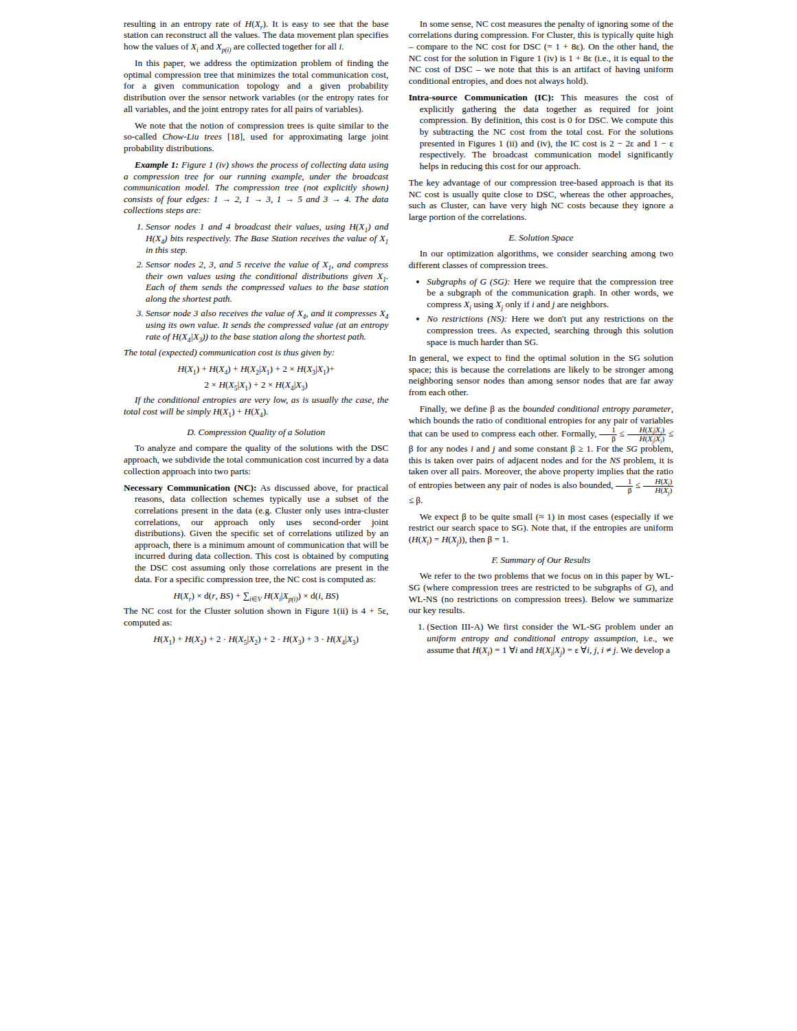resulting in an entropy rate of H(Xr). It is easy to see that the base station can reconstruct all the values. The data movement plan specifies how the values of Xi and Xp(i) are collected together for all i.
In this paper, we address the optimization problem of finding the optimal compression tree that minimizes the total communication cost, for a given communication topology and a given probability distribution over the sensor network variables (or the entropy rates for all variables, and the joint entropy rates for all pairs of variables).
We note that the notion of compression trees is quite similar to the so-called Chow-Liu trees [18], used for approximating large joint probability distributions.
Example 1: Figure 1 (iv) shows the process of collecting data using a compression tree for our running example, under the broadcast communication model. The compression tree (not explicitly shown) consists of four edges: 1 → 2, 1 → 3, 1 → 5 and 3 → 4. The data collections steps are:
Sensor nodes 1 and 4 broadcast their values, using H(X1) and H(X4) bits respectively. The Base Station receives the value of X1 in this step.
Sensor nodes 2, 3, and 5 receive the value of X1, and compress their own values using the conditional distributions given X1. Each of them sends the compressed values to the base station along the shortest path.
Sensor node 3 also receives the value of X4, and it compresses X4 using its own value. It sends the compressed value (at an entropy rate of H(X4|X3)) to the base station along the shortest path.
The total (expected) communication cost is thus given by:
H(X1) + H(X4) + H(X2|X1) + 2 × H(X3|X1)+
2 × H(X5|X1) + 2 × H(X4|X3)
If the conditional entropies are very low, as is usually the case, the total cost will be simply H(X1) + H(X4).
D. Compression Quality of a Solution
To analyze and compare the quality of the solutions with the DSC approach, we subdivide the total communication cost incurred by a data collection approach into two parts:
Necessary Communication (NC): As discussed above, for practical reasons, data collection schemes typically use a subset of the correlations present in the data (e.g. Cluster only uses intra-cluster correlations, our approach only uses second-order joint distributions). Given the specific set of correlations utilized by an approach, there is a minimum amount of communication that will be incurred during data collection. This cost is obtained by computing the DSC cost assuming only those correlations are present in the data. For a specific compression tree, the NC cost is computed as:
H(Xr) × d(r, BS) + ∑i∈V H(Xi|Xp(i)) × d(i, BS)
The NC cost for the Cluster solution shown in Figure 1(ii) is 4 + 5ε, computed as:
H(X1) + H(X2) + 2 · H(X5|X2) + 2 · H(X3) + 3 · H(X4|X3)
In some sense, NC cost measures the penalty of ignoring some of the correlations during compression. For Cluster, this is typically quite high – compare to the NC cost for DSC (= 1 + 8ε). On the other hand, the NC cost for the solution in Figure 1 (iv) is 1 + 8ε (i.e., it is equal to the NC cost of DSC – we note that this is an artifact of having uniform conditional entropies, and does not always hold).
Intra-source Communication (IC): This measures the cost of explicitly gathering the data together as required for joint compression. By definition, this cost is 0 for DSC. We compute this by subtracting the NC cost from the total cost. For the solutions presented in Figures 1 (ii) and (iv), the IC cost is 2 − 2ε and 1 − ε respectively. The broadcast communication model significantly helps in reducing this cost for our approach.
The key advantage of our compression tree-based approach is that its NC cost is usually quite close to DSC, whereas the other approaches, such as Cluster, can have very high NC costs because they ignore a large portion of the correlations.
E. Solution Space
In our optimization algorithms, we consider searching among two different classes of compression trees.
Subgraphs of G (SG): Here we require that the compression tree be a subgraph of the communication graph. In other words, we compress Xi using Xj only if i and j are neighbors.
No restrictions (NS): Here we don't put any restrictions on the compression trees. As expected, searching through this solution space is much harder than SG.
In general, we expect to find the optimal solution in the SG solution space; this is because the correlations are likely to be stronger among neighboring sensor nodes than among sensor nodes that are far away from each other.
Finally, we define β as the bounded conditional entropy parameter, which bounds the ratio of conditional entropies for any pair of variables that can be used to compress each other. Formally, 1 β ≤ H(Xi|Xj) H(Xj|Xi) ≤ β for any nodes i and j and some constant β ≥ 1. For the SG problem, this is taken over pairs of adjacent nodes and for the NS problem, it is taken over all pairs. Moreover, the above property implies that the ratio of entropies between any pair of nodes is also bounded, 1 β ≤ H(Xi) H(Xj) ≤ β.
We expect β to be quite small (≈ 1) in most cases (especially if we restrict our search space to SG). Note that, if the entropies are uniform (H(Xi) = H(Xj)), then β = 1.
F. Summary of Our Results
We refer to the two problems that we focus on in this paper by WL-SG (where compression trees are restricted to be subgraphs of G), and WL-NS (no restrictions on compression trees). Below we summarize our key results.
(Section III-A) We first consider the WL-SG problem under an uniform entropy and conditional entropy assumption, i.e., we assume that H(Xi) = 1 ∀i and H(Xi|Xj) = ε ∀i, j, i ≠ j. We develop a